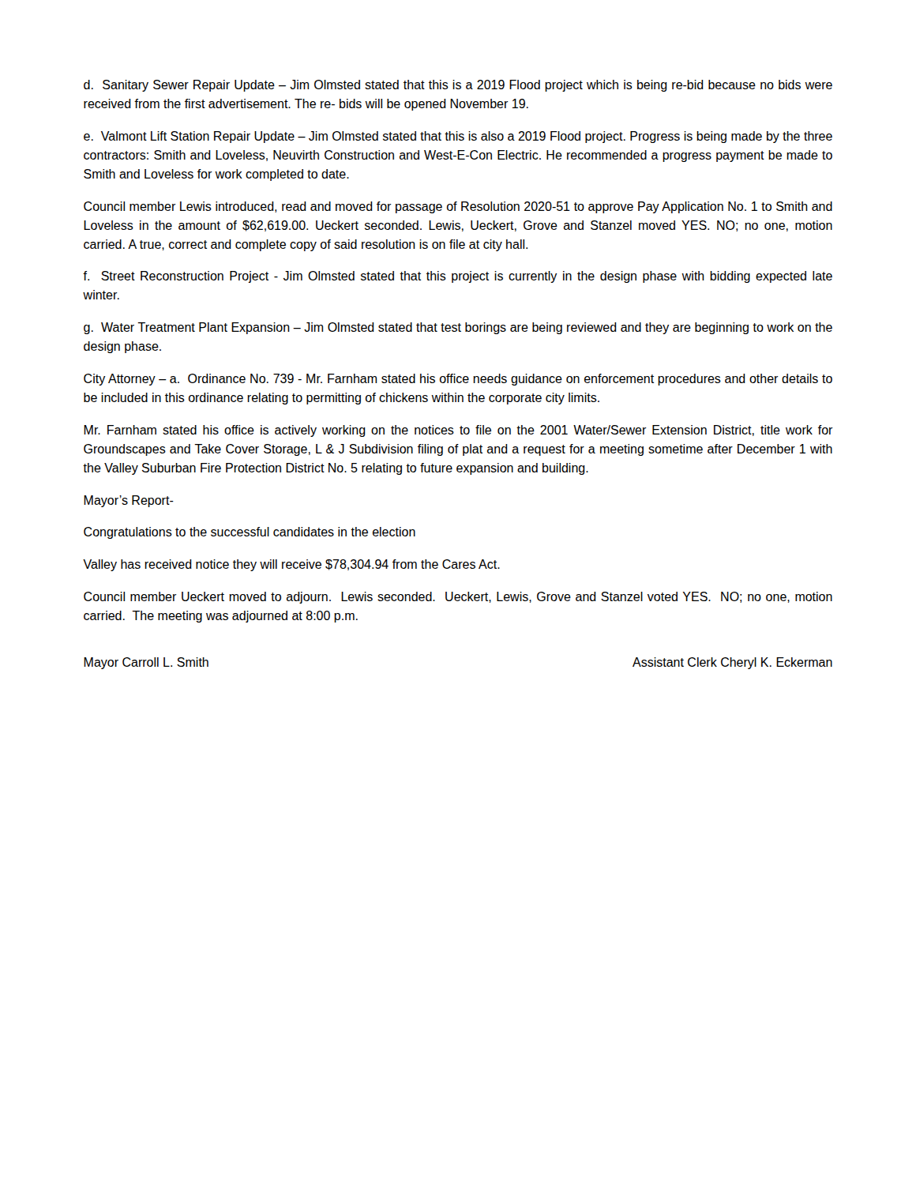d. Sanitary Sewer Repair Update – Jim Olmsted stated that this is a 2019 Flood project which is being re-bid because no bids were received from the first advertisement. The re- bids will be opened November 19.
e. Valmont Lift Station Repair Update – Jim Olmsted stated that this is also a 2019 Flood project. Progress is being made by the three contractors: Smith and Loveless, Neuvirth Construction and West-E-Con Electric. He recommended a progress payment be made to Smith and Loveless for work completed to date.
Council member Lewis introduced, read and moved for passage of Resolution 2020-51 to approve Pay Application No. 1 to Smith and Loveless in the amount of $62,619.00. Ueckert seconded. Lewis, Ueckert, Grove and Stanzel moved YES. NO; no one, motion carried. A true, correct and complete copy of said resolution is on file at city hall.
f. Street Reconstruction Project - Jim Olmsted stated that this project is currently in the design phase with bidding expected late winter.
g. Water Treatment Plant Expansion – Jim Olmsted stated that test borings are being reviewed and they are beginning to work on the design phase.
City Attorney – a. Ordinance No. 739 - Mr. Farnham stated his office needs guidance on enforcement procedures and other details to be included in this ordinance relating to permitting of chickens within the corporate city limits.
Mr. Farnham stated his office is actively working on the notices to file on the 2001 Water/Sewer Extension District, title work for Groundscapes and Take Cover Storage, L & J Subdivision filing of plat and a request for a meeting sometime after December 1 with the Valley Suburban Fire Protection District No. 5 relating to future expansion and building.
Mayor’s Report-
Congratulations to the successful candidates in the election
Valley has received notice they will receive $78,304.94 from the Cares Act.
Council member Ueckert moved to adjourn. Lewis seconded. Ueckert, Lewis, Grove and Stanzel voted YES. NO; no one, motion carried. The meeting was adjourned at 8:00 p.m.
Mayor Carroll L. Smith Assistant Clerk Cheryl K. Eckerman